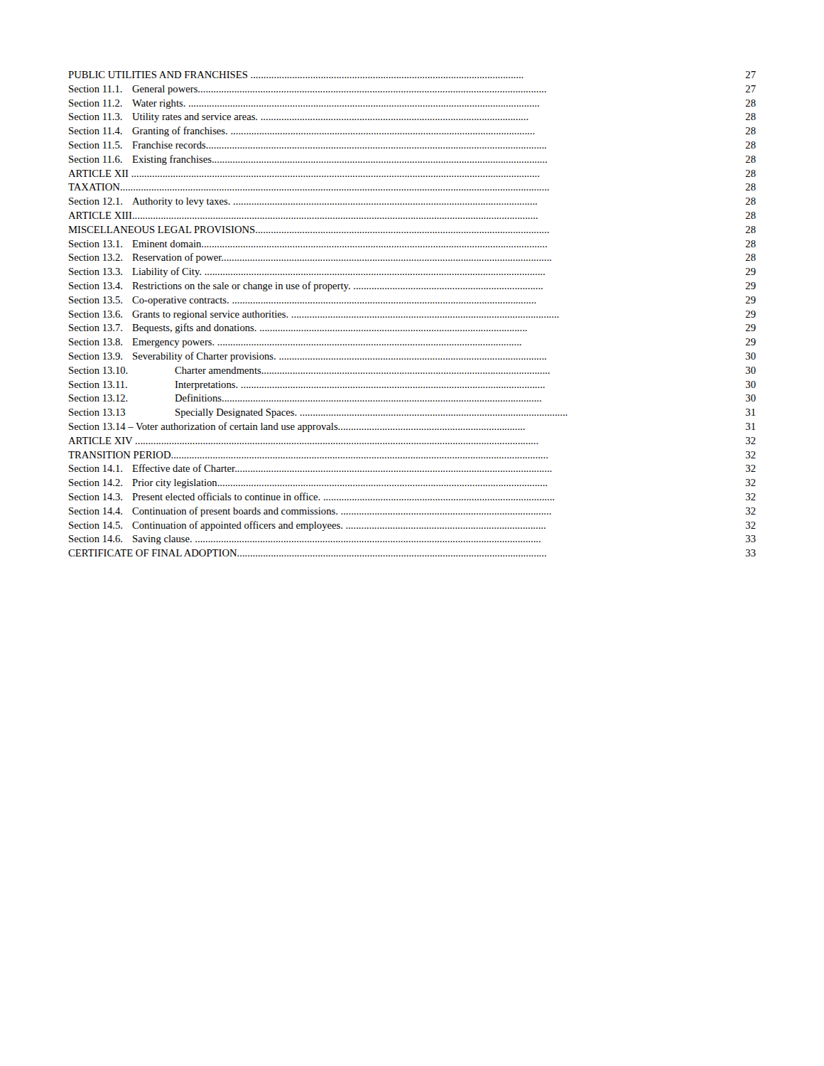| PUBLIC UTILITIES AND FRANCHISES ......................................................................................................... | 27 |
| Section 11.1. | General powers. ..................................................................................................................................... | 27 |
| Section 11.2. | Water rights. ....................................................................................................................................... | 28 |
| Section 11.3. | Utility rates and service areas. ....................................................................................................... | 28 |
| Section 11.4. | Granting of franchises. ..................................................................................................................... | 28 |
| Section 11.5. | Franchise records. .................................................................................................................................. | 28 |
| Section 11.6. | Existing franchises. ................................................................................................................................ | 28 |
| ARTICLE XII ............................................................................................................................................................. | 28 |
| TAXATION ..................................................................................................................................................................... | 28 |
| Section 12.1. | Authority to levy taxes. ..................................................................................................................... | 28 |
| ARTICLE XIII ............................................................................................................................................................ | 28 |
| MISCELLANEOUS LEGAL PROVISIONS ................................................................................................................. | 28 |
| Section 13.1. | Eminent domain. .................................................................................................................................... | 28 |
| Section 13.2. | Reservation of power. .............................................................................................................................. | 28 |
| Section 13.3. | Liability of City. ................................................................................................................................... | 29 |
| Section 13.4. | Restrictions on the sale or change in use of property. ......................................................................... | 29 |
| Section 13.5. | Co-operative contracts. ..................................................................................................................... | 29 |
| Section 13.6. | Grants to regional service authorities. ....................................................................................................... | 29 |
| Section 13.7. | Bequests, gifts and donations. ....................................................................................................... | 29 |
| Section 13.8. | Emergency powers. ..................................................................................................................... | 29 |
| Section 13.9. | Severability of Charter provisions. ....................................................................................................... | 30 |
| Section 13.10. | | Charter amendments. .............................................................................................................. | 30 |
| Section 13.11. | | Interpretations. ..................................................................................................................... | 30 |
| Section 13.12. | | Definitions. .......................................................................................................................... | 30 |
| Section 13.13 | | Specially Designated Spaces. ....................................................................................................... | 31 |
| Section 13.14 – Voter authorization of certain land use approvals. ....................................................................... | 31 |
| ARTICLE XIV ........................................................................................................................................................... | 32 |
| TRANSITION PERIOD ................................................................................................................................................. | 32 |
| Section 14.1. | Effective date of Charter. ......................................................................................................................... | 32 |
| Section 14.2. | Prior city legislation. .............................................................................................................................. | 32 |
| Section 14.3. | Present elected officials to continue in office. ......................................................................................... | 32 |
| Section 14.4. | Continuation of present boards and commissions. ................................................................................. | 32 |
| Section 14.5. | Continuation of appointed officers and employees. ............................................................................. | 32 |
| Section 14.6. | Saving clause. ..................................................................................................................................... | 33 |
| CERTIFICATE OF FINAL ADOPTION ....................................................................................................................... | 33 |